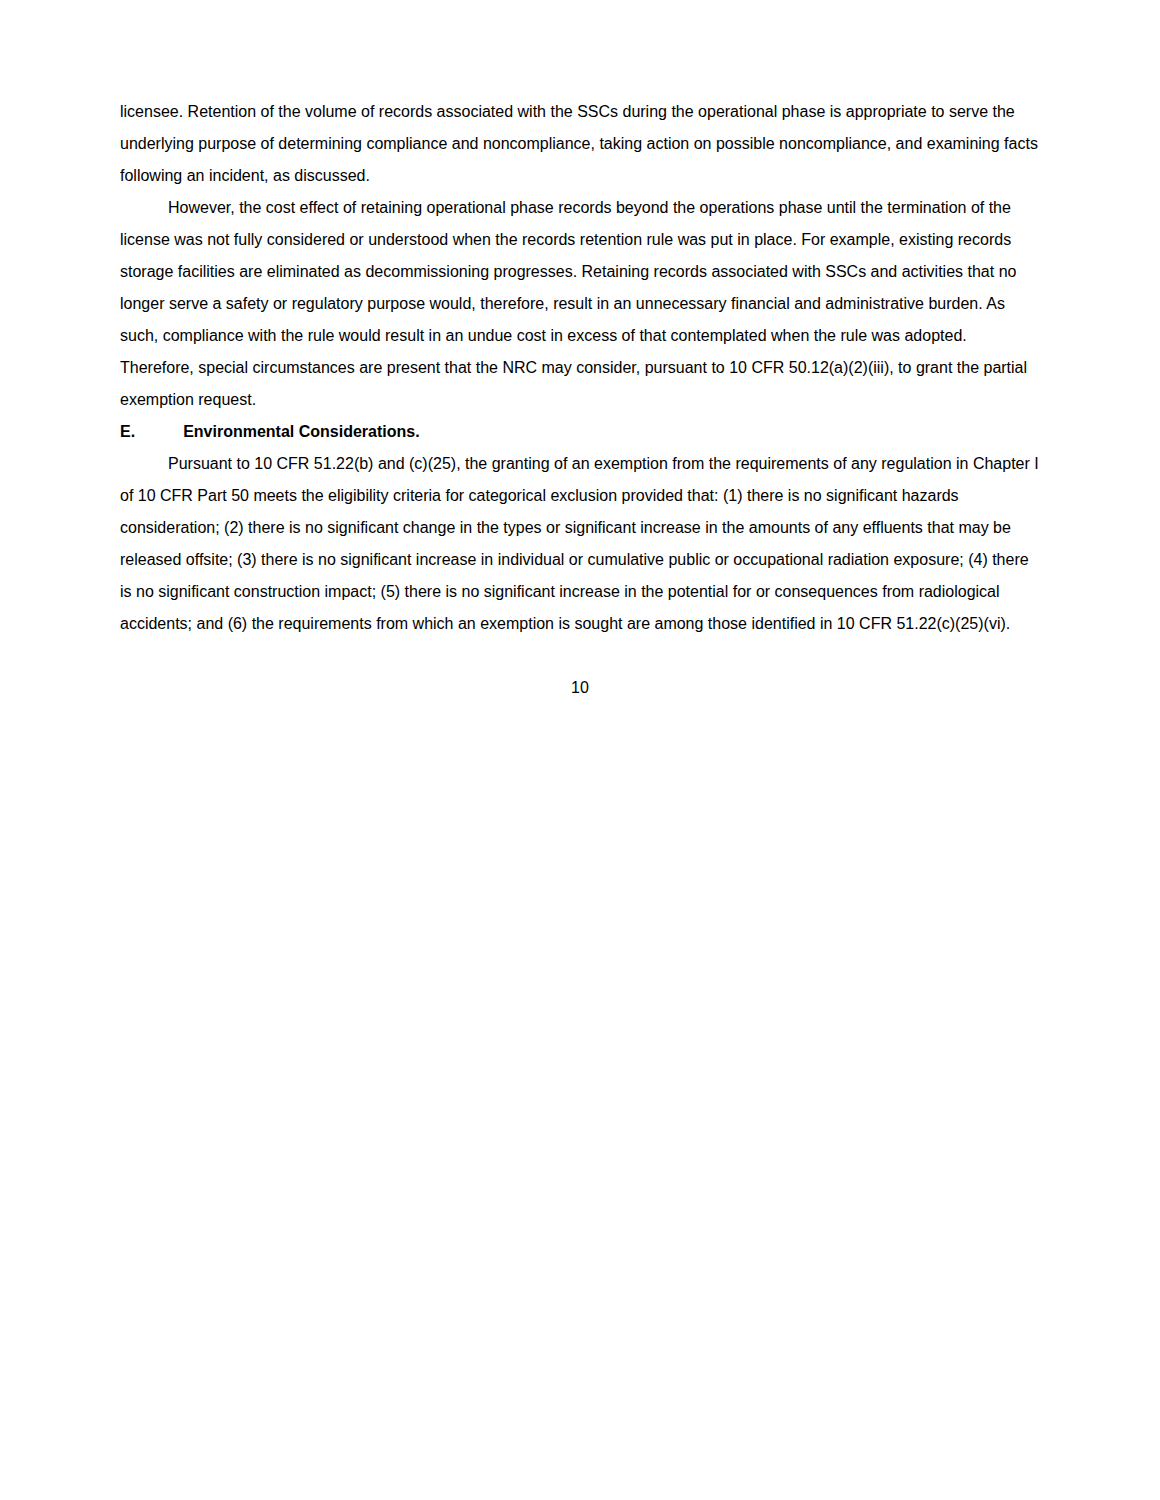licensee. Retention of the volume of records associated with the SSCs during the operational phase is appropriate to serve the underlying purpose of determining compliance and noncompliance, taking action on possible noncompliance, and examining facts following an incident, as discussed.
However, the cost effect of retaining operational phase records beyond the operations phase until the termination of the license was not fully considered or understood when the records retention rule was put in place. For example, existing records storage facilities are eliminated as decommissioning progresses. Retaining records associated with SSCs and activities that no longer serve a safety or regulatory purpose would, therefore, result in an unnecessary financial and administrative burden. As such, compliance with the rule would result in an undue cost in excess of that contemplated when the rule was adopted. Therefore, special circumstances are present that the NRC may consider, pursuant to 10 CFR 50.12(a)(2)(iii), to grant the partial exemption request.
E. Environmental Considerations.
Pursuant to 10 CFR 51.22(b) and (c)(25), the granting of an exemption from the requirements of any regulation in Chapter I of 10 CFR Part 50 meets the eligibility criteria for categorical exclusion provided that: (1) there is no significant hazards consideration; (2) there is no significant change in the types or significant increase in the amounts of any effluents that may be released offsite; (3) there is no significant increase in individual or cumulative public or occupational radiation exposure; (4) there is no significant construction impact; (5) there is no significant increase in the potential for or consequences from radiological accidents; and (6) the requirements from which an exemption is sought are among those identified in 10 CFR 51.22(c)(25)(vi).
10